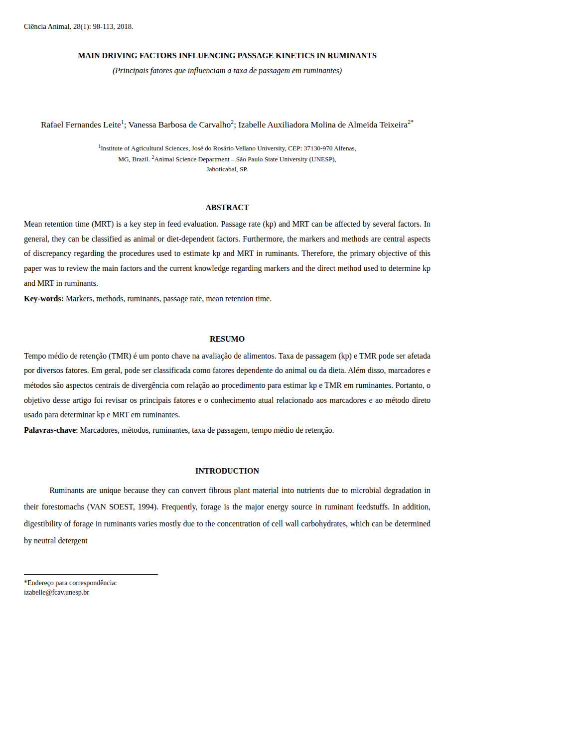Ciência Animal, 28(1): 98-113, 2018.
Main Driving Factors Influencing Passage Kinetics in Ruminants
(Principais fatores que influenciam a taxa de passagem em ruminantes)
Rafael Fernandes Leite1; Vanessa Barbosa de Carvalho2; Izabelle Auxiliadora Molina de Almeida Teixeira2*
1Institute of Agricultural Sciences, José do Rosário Vellano University, CEP: 37130-970 Alfenas,
MG, Brazil. 2Animal Science Department – São Paulo State University (UNESP),
Jaboticabal, SP.
Abstract
Mean retention time (MRT) is a key step in feed evaluation. Passage rate (kp) and MRT can be affected by several factors. In general, they can be classified as animal or diet-dependent factors. Furthermore, the markers and methods are central aspects of discrepancy regarding the procedures used to estimate kp and MRT in ruminants. Therefore, the primary objective of this paper was to review the main factors and the current knowledge regarding markers and the direct method used to determine kp and MRT in ruminants.
Key-words: Markers, methods, ruminants, passage rate, mean retention time.
Resumo
Tempo médio de retenção (TMR) é um ponto chave na avaliação de alimentos. Taxa de passagem (kp) e TMR pode ser afetada por diversos fatores. Em geral, pode ser classificada como fatores dependente do animal ou da dieta. Além disso, marcadores e métodos são aspectos centrais de divergência com relação ao procedimento para estimar kp e TMR em ruminantes. Portanto, o objetivo desse artigo foi revisar os principais fatores e o conhecimento atual relacionado aos marcadores e ao método direto usado para determinar kp e MRT em ruminantes.
Palavras-chave: Marcadores, métodos, ruminantes, taxa de passagem, tempo médio de retenção.
Introduction
Ruminants are unique because they can convert fibrous plant material into nutrients due to microbial degradation in their forestomachs (VAN SOEST, 1994). Frequently, forage is the major energy source in ruminant feedstuffs. In addition, digestibility of forage in ruminants varies mostly due to the concentration of cell wall carbohydrates, which can be determined by neutral detergent
*Endereço para correspondência:
izabelle@fcav.unesp.br